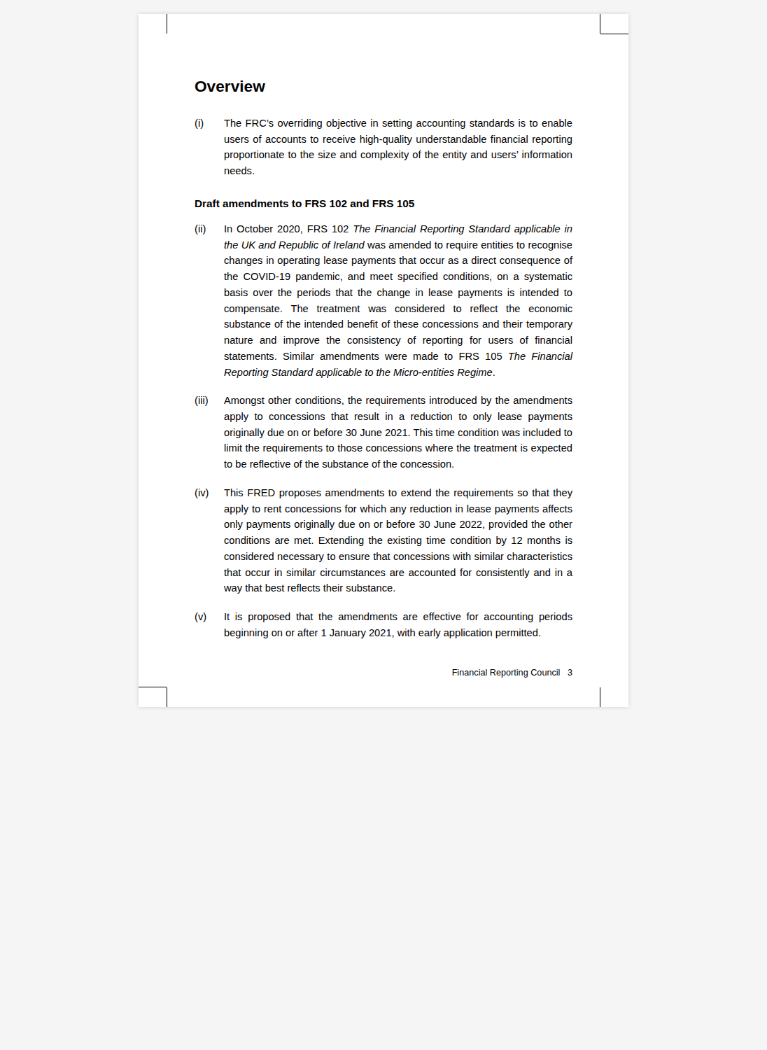Overview
(i)
The FRC’s overriding objective in setting accounting standards is to enable users of accounts to receive high-quality understandable financial reporting proportionate to the size and complexity of the entity and users’ information needs.
Draft amendments to FRS 102 and FRS 105
(ii)
In October 2020, FRS 102 The Financial Reporting Standard applicable in the UK and Republic of Ireland was amended to require entities to recognise changes in operating lease payments that occur as a direct consequence of the COVID-19 pandemic, and meet specified conditions, on a systematic basis over the periods that the change in lease payments is intended to compensate. The treatment was considered to reflect the economic substance of the intended benefit of these concessions and their temporary nature and improve the consistency of reporting for users of financial statements. Similar amendments were made to FRS 105 The Financial Reporting Standard applicable to the Micro-entities Regime.
(iii)
Amongst other conditions, the requirements introduced by the amendments apply to concessions that result in a reduction to only lease payments originally due on or before 30 June 2021. This time condition was included to limit the requirements to those concessions where the treatment is expected to be reflective of the substance of the concession.
(iv)
This FRED proposes amendments to extend the requirements so that they apply to rent concessions for which any reduction in lease payments affects only payments originally due on or before 30 June 2022, provided the other conditions are met. Extending the existing time condition by 12 months is considered necessary to ensure that concessions with similar characteristics that occur in similar circumstances are accounted for consistently and in a way that best reflects their substance.
(v)
It is proposed that the amendments are effective for accounting periods beginning on or after 1 January 2021, with early application permitted.
Financial Reporting Council 3